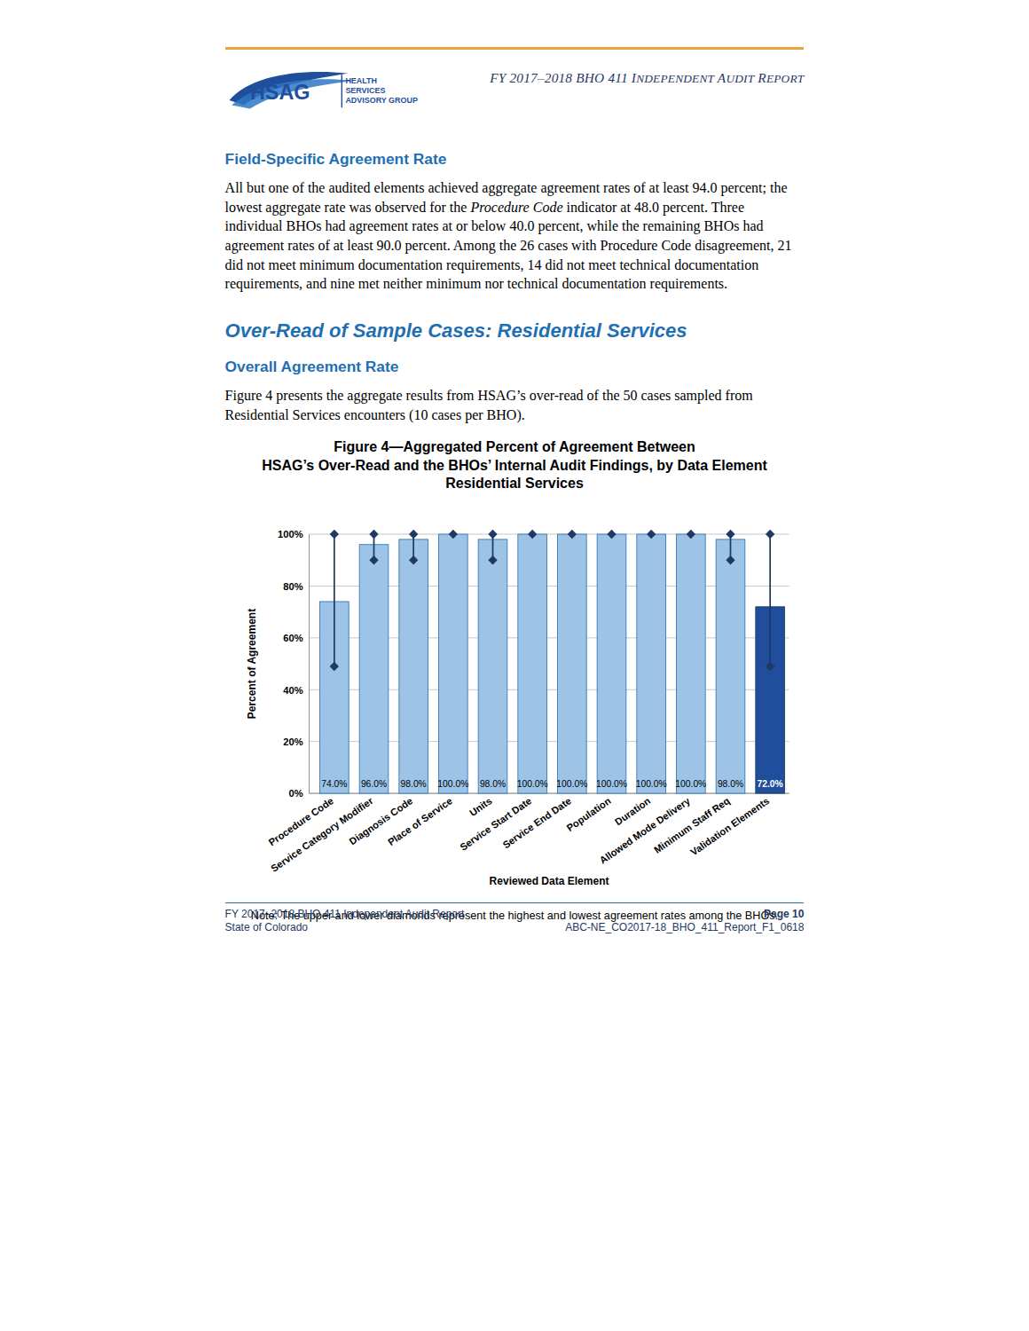HSAG HEALTH SERVICES ADVISORY GROUP
FY 2017–2018 BHO 411 INDEPENDENT AUDIT REPORT
Field-Specific Agreement Rate
All but one of the audited elements achieved aggregate agreement rates of at least 94.0 percent; the lowest aggregate rate was observed for the Procedure Code indicator at 48.0 percent. Three individual BHOs had agreement rates at or below 40.0 percent, while the remaining BHOs had agreement rates of at least 90.0 percent. Among the 26 cases with Procedure Code disagreement, 21 did not meet minimum documentation requirements, 14 did not meet technical documentation requirements, and nine met neither minimum nor technical documentation requirements.
Over-Read of Sample Cases: Residential Services
Overall Agreement Rate
Figure 4 presents the aggregate results from HSAG’s over-read of the 50 cases sampled from Residential Services encounters (10 cases per BHO).
Figure 4—Aggregated Percent of Agreement Between
HSAG’s Over-Read and the BHOs’ Internal Audit Findings, by Data Element
Residential Services
100% 80% 60% 40% 20% 0% Percent of Agreement 74.0% 96.0% 98.0% 100.0% 98.0% 100.0% 100.0% 100.0% 100.0% 100.0% 98.0% 72.0% Procedure Code Service Category Modifier Diagnosis Code Place of Service Units Service Start Date Service End Date Population Duration Allowed Mode Delivery Minimum Staff Req Validation Elements Reviewed Data Element
Note: The upper and lower diamonds represent the highest and lowest agreement rates among the BHOs.
FY 2017–2018 BHO 411 Independent Audit Report
State of Colorado
Page 10
ABC-NE_CO2017-18_BHO_411_Report_F1_0618